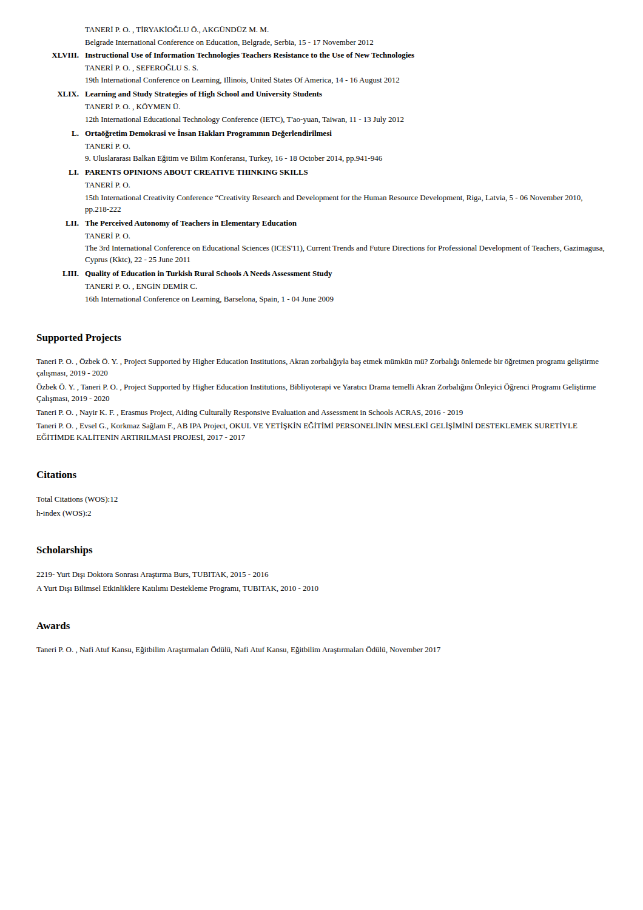TANERİ P. O. , TİRYAKİOĞLU Ö., AKGÜNDÜZ M. M.
Belgrade International Conference on Education, Belgrade, Serbia, 15 - 17 November 2012
XLVIII.
Instructional Use of Information Technologies Teachers Resistance to the Use of New Technologies
TANERİ P. O. , SEFEROĞLU S. S.
19th International Conference on Learning, Illinois, United States Of America, 14 - 16 August 2012
XLIX.
Learning and Study Strategies of High School and University Students
TANERİ P. O. , KÖYMEN Ü.
12th International Educational Technology Conference (IETC), T'ao-yuan, Taiwan, 11 - 13 July 2012
L.
Ortaöğretim Demokrasi ve İnsan Hakları Programının Değerlendirilmesi
TANERİ P. O.
9. Uluslararası Balkan Eğitim ve Bilim Konferansı, Turkey, 16 - 18 October 2014, pp.941-946
LI.
PARENTS OPINIONS ABOUT CREATIVE THINKING SKILLS
TANERİ P. O.
15th International Creativity Conference “Creativity Research and Development for the Human Resource Development, Riga, Latvia, 5 - 06 November 2010, pp.218-222
LII.
The Perceived Autonomy of Teachers in Elementary Education
TANERİ P. O.
The 3rd International Conference on Educational Sciences (ICES'11), Current Trends and Future Directions for Professional Development of Teachers, Gazimagusa, Cyprus (Kktc), 22 - 25 June 2011
LIII.
Quality of Education in Turkish Rural Schools A Needs Assessment Study
TANERİ P. O. , ENGİN DEMİR C.
16th International Conference on Learning, Barselona, Spain, 1 - 04 June 2009
Supported Projects
Taneri P. O. , Özbek Ö. Y. , Project Supported by Higher Education Institutions, Akran zorbalığıyla baş etmek mümkün mü? Zorbalığı önlemede bir öğretmen programı geliştirme çalışması, 2019 - 2020
Özbek Ö. Y. , Taneri P. O. , Project Supported by Higher Education Institutions, Bibliyoterapi ve Yaratıcı Drama temelli Akran Zorbalığını Önleyici Öğrenci Programı Geliştirme Çalışması, 2019 - 2020
Taneri P. O. , Nayir K. F. , Erasmus Project, Aiding Culturally Responsive Evaluation and Assessment in Schools ACRAS, 2016 - 2019
Taneri P. O. , Evsel G., Korkmaz Sağlam F., AB IPA Project, OKUL VE YETİŞKİN EĞİTİMİ PERSONELİNİN MESLEKİ GELİŞİMİNİ DESTEKLEMEK SURETİYLE EĞİTİMDE KALİTENİN ARTIRILMASI PROJESİ, 2017 - 2017
Citations
Total Citations (WOS):12
h-index (WOS):2
Scholarships
2219- Yurt Dışı Doktora Sonrası Araştırma Burs, TUBITAK, 2015 - 2016
A Yurt Dışı Bilimsel Etkinliklere Katılımı Destekleme Programı, TUBITAK, 2010 - 2010
Awards
Taneri P. O. , Nafi Atuf Kansu, Eğitbilim Araştırmaları Ödülü, Nafi Atuf Kansu, Eğitbilim Araştırmaları Ödülü, November 2017